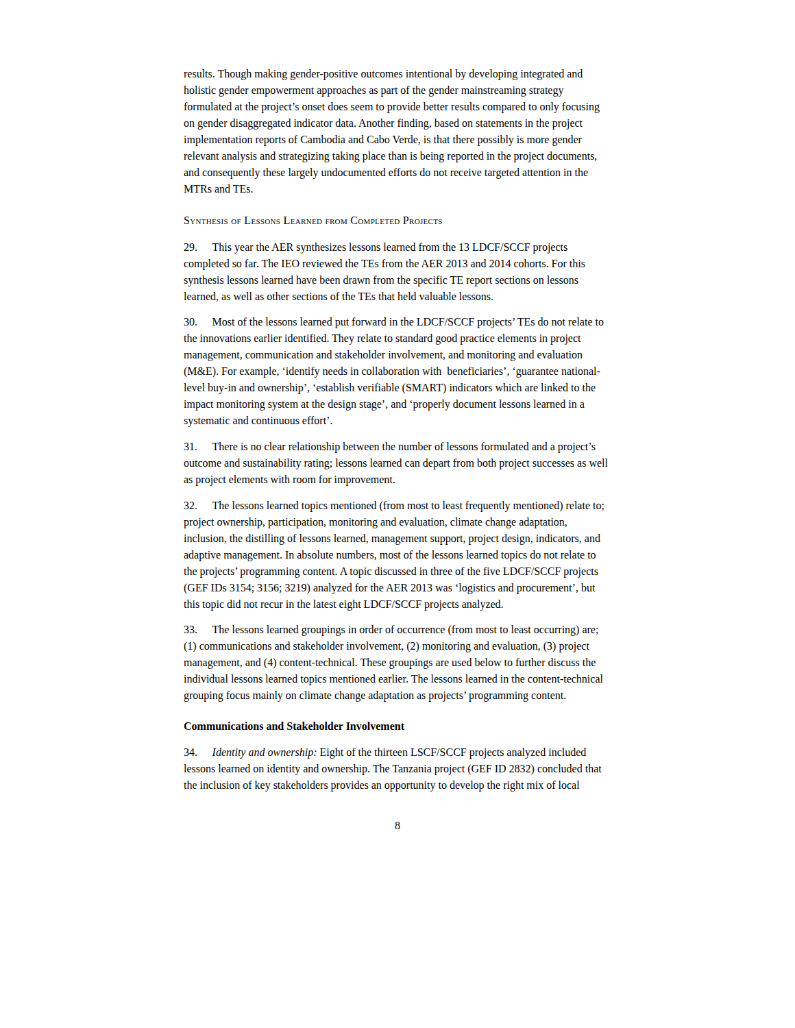results. Though making gender-positive outcomes intentional by developing integrated and holistic gender empowerment approaches as part of the gender mainstreaming strategy formulated at the project’s onset does seem to provide better results compared to only focusing on gender disaggregated indicator data. Another finding, based on statements in the project implementation reports of Cambodia and Cabo Verde, is that there possibly is more gender relevant analysis and strategizing taking place than is being reported in the project documents, and consequently these largely undocumented efforts do not receive targeted attention in the MTRs and TEs.
Synthesis of Lessons Learned from Completed Projects
29. This year the AER synthesizes lessons learned from the 13 LDCF/SCCF projects completed so far. The IEO reviewed the TEs from the AER 2013 and 2014 cohorts. For this synthesis lessons learned have been drawn from the specific TE report sections on lessons learned, as well as other sections of the TEs that held valuable lessons.
30. Most of the lessons learned put forward in the LDCF/SCCF projects’ TEs do not relate to the innovations earlier identified. They relate to standard good practice elements in project management, communication and stakeholder involvement, and monitoring and evaluation (M&E). For example, ‘identify needs in collaboration with beneficiaries’, ‘guarantee national-level buy-in and ownership’, ‘establish verifiable (SMART) indicators which are linked to the impact monitoring system at the design stage’, and ‘properly document lessons learned in a systematic and continuous effort’.
31. There is no clear relationship between the number of lessons formulated and a project’s outcome and sustainability rating; lessons learned can depart from both project successes as well as project elements with room for improvement.
32. The lessons learned topics mentioned (from most to least frequently mentioned) relate to; project ownership, participation, monitoring and evaluation, climate change adaptation, inclusion, the distilling of lessons learned, management support, project design, indicators, and adaptive management. In absolute numbers, most of the lessons learned topics do not relate to the projects’ programming content. A topic discussed in three of the five LDCF/SCCF projects (GEF IDs 3154; 3156; 3219) analyzed for the AER 2013 was ‘logistics and procurement’, but this topic did not recur in the latest eight LDCF/SCCF projects analyzed.
33. The lessons learned groupings in order of occurrence (from most to least occurring) are; (1) communications and stakeholder involvement, (2) monitoring and evaluation, (3) project management, and (4) content-technical. These groupings are used below to further discuss the individual lessons learned topics mentioned earlier. The lessons learned in the content-technical grouping focus mainly on climate change adaptation as projects’ programming content.
Communications and Stakeholder Involvement
34. Identity and ownership: Eight of the thirteen LSCF/SCCF projects analyzed included lessons learned on identity and ownership. The Tanzania project (GEF ID 2832) concluded that the inclusion of key stakeholders provides an opportunity to develop the right mix of local
8